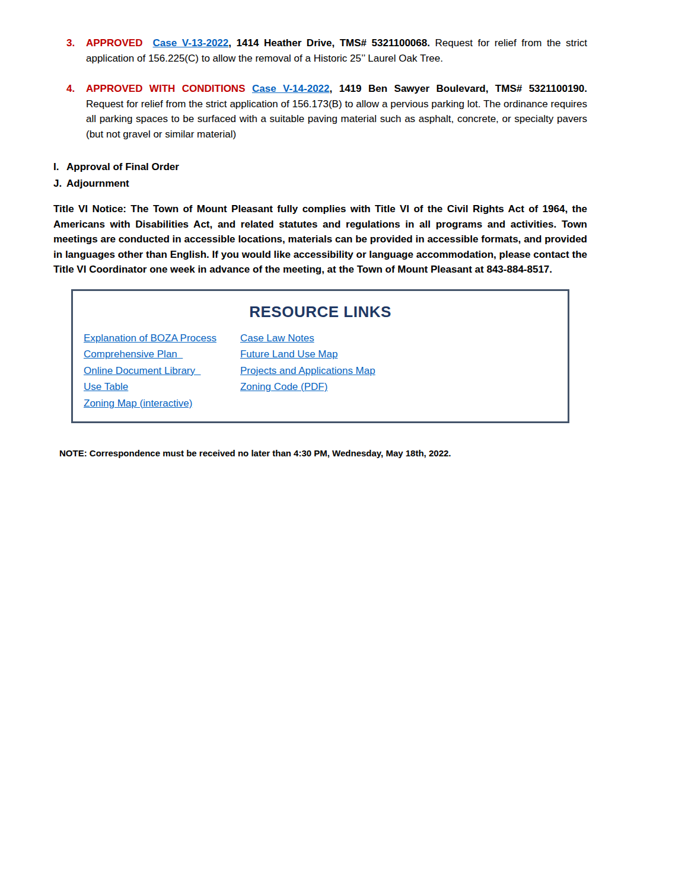APPROVED Case V-13-2022, 1414 Heather Drive, TMS# 5321100068. Request for relief from the strict application of 156.225(C) to allow the removal of a Historic 25’’ Laurel Oak Tree.
APPROVED WITH CONDITIONS Case V-14-2022, 1419 Ben Sawyer Boulevard, TMS# 5321100190. Request for relief from the strict application of 156.173(B) to allow a pervious parking lot. The ordinance requires all parking spaces to be surfaced with a suitable paving material such as asphalt, concrete, or specialty pavers (but not gravel or similar material)
I. Approval of Final Order
J. Adjournment
Title VI Notice: The Town of Mount Pleasant fully complies with Title VI of the Civil Rights Act of 1964, the Americans with Disabilities Act, and related statutes and regulations in all programs and activities. Town meetings are conducted in accessible locations, materials can be provided in accessible formats, and provided in languages other than English. If you would like accessibility or language accommodation, please contact the Title VI Coordinator one week in advance of the meeting, at the Town of Mount Pleasant at 843-884-8517.
RESOURCE LINKS
Explanation of BOZA Process Comprehensive Plan Online Document Library Use Table Zoning Map (interactive)
Case Law Notes Future Land Use Map Projects and Applications Map Zoning Code (PDF)
NOTE: Correspondence must be received no later than 4:30 PM, Wednesday, May 18th, 2022.